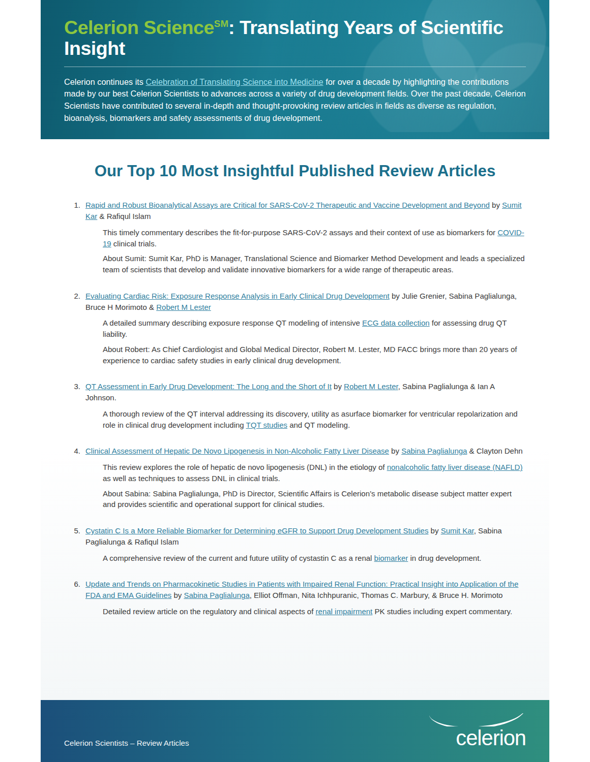Celerion ScienceSM: Translating Years of Scientific Insight
Celerion continues its Celebration of Translating Science into Medicine for over a decade by highlighting the contributions made by our best Celerion Scientists to advances across a variety of drug development fields. Over the past decade, Celerion Scientists have contributed to several in-depth and thought-provoking review articles in fields as diverse as regulation, bioanalysis, biomarkers and safety assessments of drug development.
Our Top 10 Most Insightful Published Review Articles
Rapid and Robust Bioanalytical Assays are Critical for SARS-CoV-2 Therapeutic and Vaccine Development and Beyond by Sumit Kar & Rafiqul Islam
This timely commentary describes the fit-for-purpose SARS-CoV-2 assays and their context of use as biomarkers for COVID-19 clinical trials.
About Sumit: Sumit Kar, PhD is Manager, Translational Science and Biomarker Method Development and leads a specialized team of scientists that develop and validate innovative biomarkers for a wide range of therapeutic areas.
Evaluating Cardiac Risk: Exposure Response Analysis in Early Clinical Drug Development by Julie Grenier, Sabina Paglialunga, Bruce H Morimoto & Robert M Lester
A detailed summary describing exposure response QT modeling of intensive ECG data collection for assessing drug QT liability.
About Robert: As Chief Cardiologist and Global Medical Director, Robert M. Lester, MD FACC brings more than 20 years of experience to cardiac safety studies in early clinical drug development.
QT Assessment in Early Drug Development: The Long and the Short of It by Robert M Lester, Sabina Paglialunga & Ian A Johnson.
A thorough review of the QT interval addressing its discovery, utility as asurface biomarker for ventricular repolarization and role in clinical drug development including TQT studies and QT modeling.
Clinical Assessment of Hepatic De Novo Lipogenesis in Non-Alcoholic Fatty Liver Disease by Sabina Paglialunga & Clayton Dehn
This review explores the role of hepatic de novo lipogenesis (DNL) in the etiology of nonalcoholic fatty liver disease (NAFLD) as well as techniques to assess DNL in clinical trials.
About Sabina: Sabina Paglialunga, PhD is Director, Scientific Affairs is Celerion’s metabolic disease subject matter expert and provides scientific and operational support for clinical studies.
Cystatin C Is a More Reliable Biomarker for Determining eGFR to Support Drug Development Studies by Sumit Kar, Sabina Paglialunga & Rafiqul Islam
A comprehensive review of the current and future utility of cystastin C as a renal biomarker in drug development.
Update and Trends on Pharmacokinetic Studies in Patients with Impaired Renal Function: Practical Insight into Application of the FDA and EMA Guidelines by Sabina Paglialunga, Elliot Offman, Nita Ichhpuranic, Thomas C. Marbury, & Bruce H. Morimoto
Detailed review article on the regulatory and clinical aspects of renal impairment PK studies including expert commentary.
Celerion Scientists – Review Articles
celerion